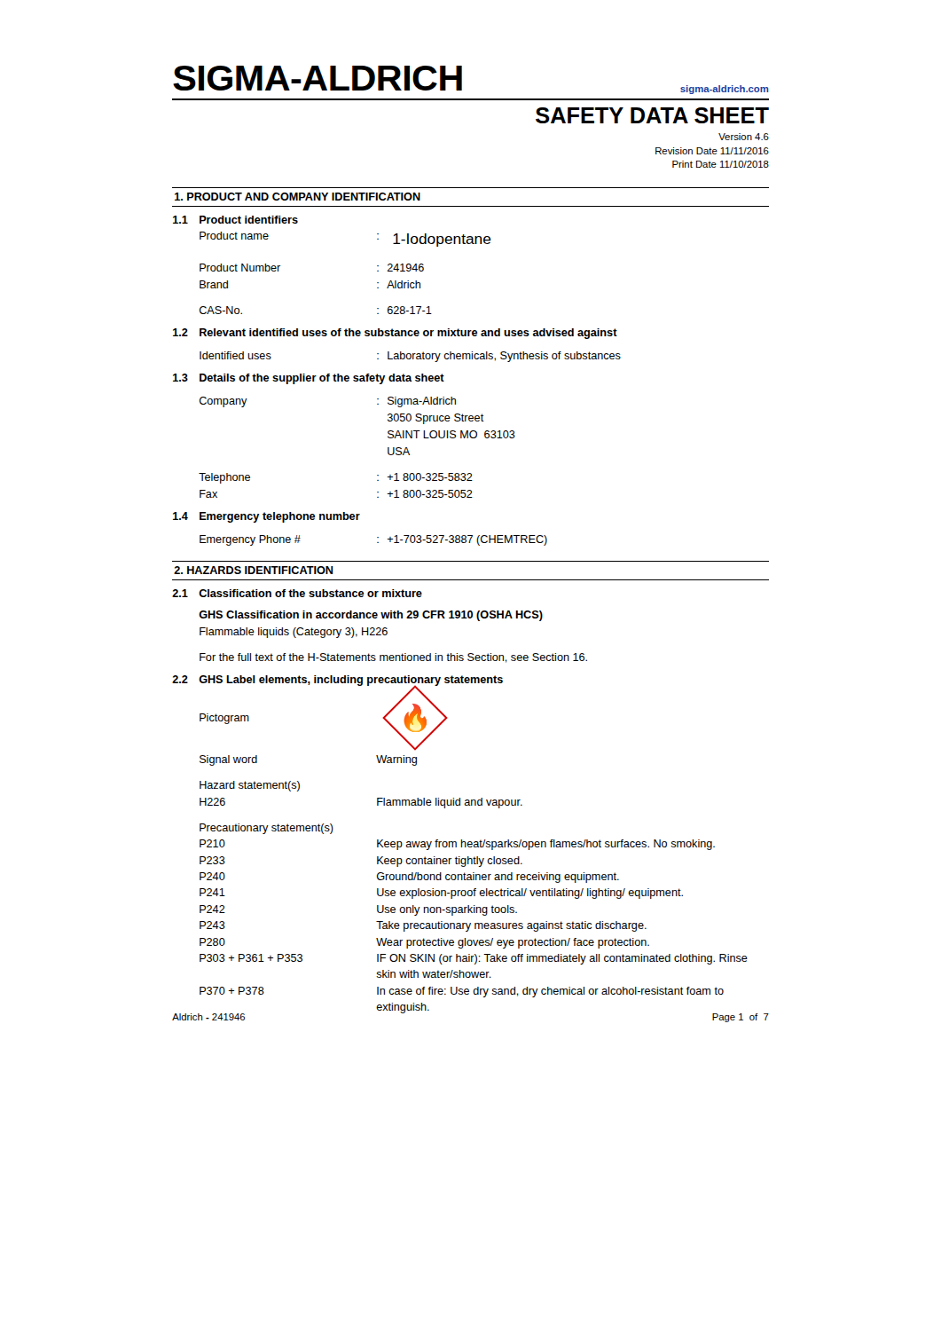SIGMA-ALDRICH
sigma-aldrich.com
SAFETY DATA SHEET
Version 4.6
Revision Date 11/11/2016
Print Date 11/10/2018
1. PRODUCT AND COMPANY IDENTIFICATION
1.1
Product identifiers
Product name
:
1-Iodopentane
Product Number
:
241946
Brand
:
Aldrich
CAS-No.
:
628-17-1
1.2
Relevant identified uses of the substance or mixture and uses advised against
Identified uses
:
Laboratory chemicals, Synthesis of substances
1.3
Details of the supplier of the safety data sheet
Company
:
Sigma-Aldrich
3050 Spruce Street
SAINT LOUIS MO 63103
USA
Telephone
:
+1 800-325-5832
Fax
:
+1 800-325-5052
1.4
Emergency telephone number
Emergency Phone #
:
+1-703-527-3887 (CHEMTREC)
2. HAZARDS IDENTIFICATION
2.1
Classification of the substance or mixture
GHS Classification in accordance with 29 CFR 1910 (OSHA HCS)
Flammable liquids (Category 3), H226
For the full text of the H-Statements mentioned in this Section, see Section 16.
2.2
GHS Label elements, including precautionary statements
Pictogram
🔥
Signal word
Warning
Hazard statement(s)
H226
Flammable liquid and vapour.
Precautionary statement(s)
P210
Keep away from heat/sparks/open flames/hot surfaces. No smoking.
P233
Keep container tightly closed.
P240
Ground/bond container and receiving equipment.
P241
Use explosion-proof electrical/ ventilating/ lighting/ equipment.
P242
Use only non-sparking tools.
P243
Take precautionary measures against static discharge.
P280
Wear protective gloves/ eye protection/ face protection.
P303 + P361 + P353
IF ON SKIN (or hair): Take off immediately all contaminated clothing. Rinse skin with water/shower.
P370 + P378
In case of fire: Use dry sand, dry chemical or alcohol-resistant foam to extinguish.
Aldrich - 241946
Page 1 of 7